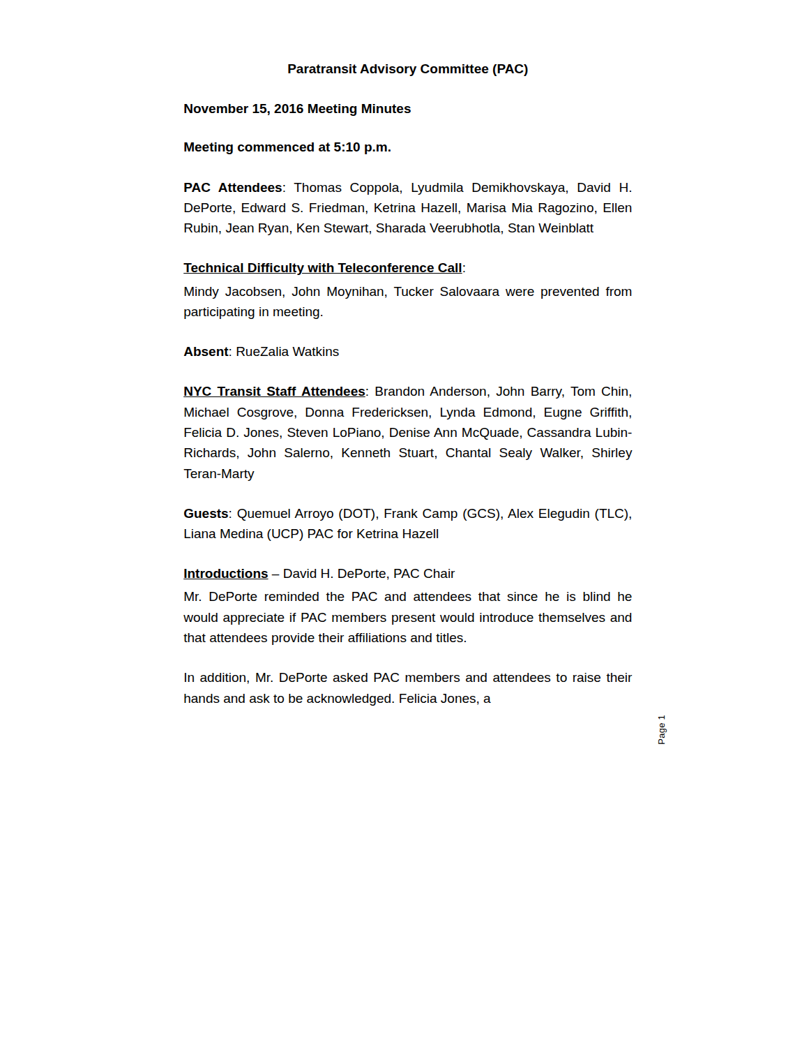Paratransit Advisory Committee (PAC)
November 15, 2016 Meeting Minutes
Meeting commenced at 5:10 p.m.
PAC Attendees: Thomas Coppola, Lyudmila Demikhovskaya, David H. DePorte, Edward S. Friedman, Ketrina Hazell, Marisa Mia Ragozino, Ellen Rubin, Jean Ryan, Ken Stewart, Sharada Veerubhotla, Stan Weinblatt
Technical Difficulty with Teleconference Call:
Mindy Jacobsen, John Moynihan, Tucker Salovaara were prevented from participating in meeting.
Absent: RueZalia Watkins
NYC Transit Staff Attendees: Brandon Anderson, John Barry, Tom Chin, Michael Cosgrove, Donna Fredericksen, Lynda Edmond, Eugne Griffith, Felicia D. Jones, Steven LoPiano, Denise Ann McQuade, Cassandra Lubin-Richards, John Salerno, Kenneth Stuart, Chantal Sealy Walker, Shirley Teran-Marty
Guests: Quemuel Arroyo (DOT), Frank Camp (GCS), Alex Elegudin (TLC), Liana Medina (UCP) PAC for Ketrina Hazell
Introductions – David H. DePorte, PAC Chair
Mr. DePorte reminded the PAC and attendees that since he is blind he would appreciate if PAC members present would introduce themselves and that attendees provide their affiliations and titles.
In addition, Mr. DePorte asked PAC members and attendees to raise their hands and ask to be acknowledged. Felicia Jones, a
Page 1